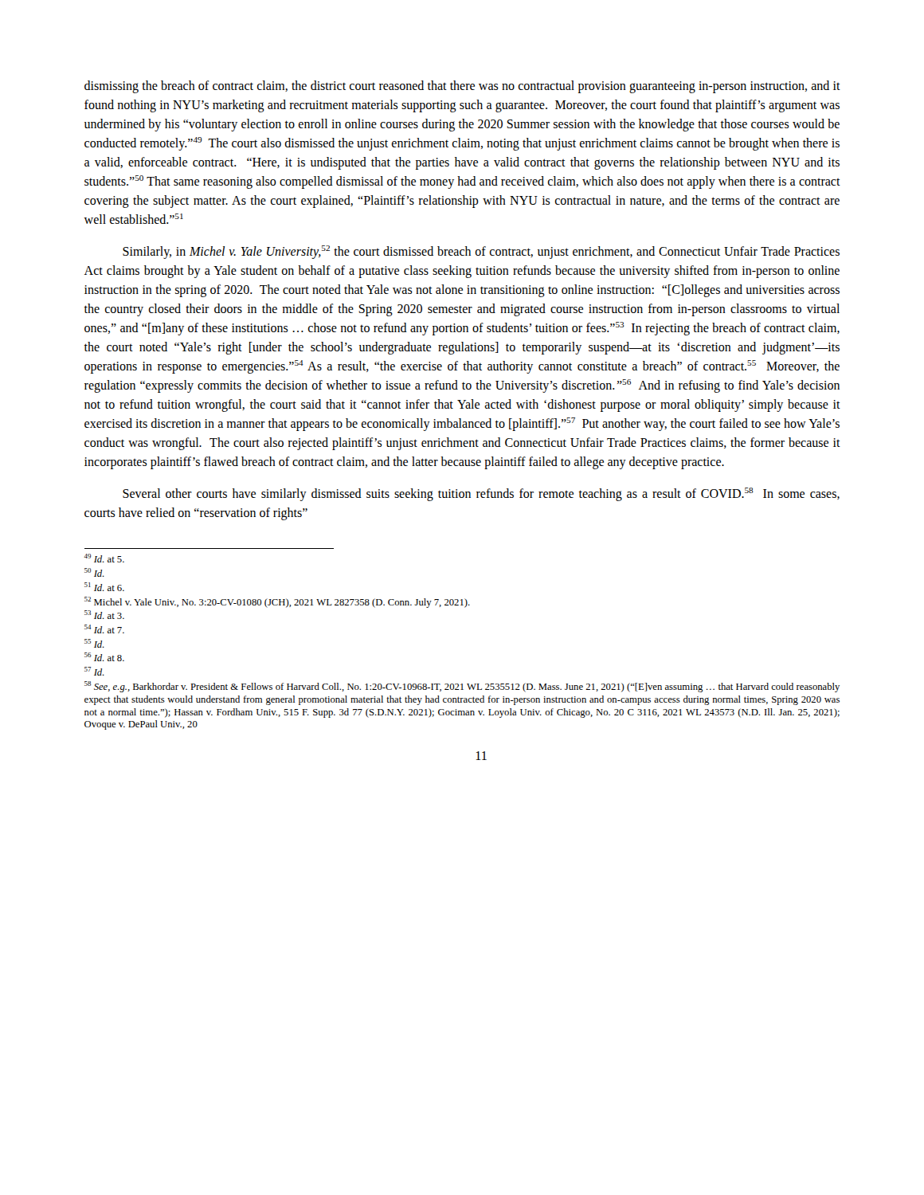dismissing the breach of contract claim, the district court reasoned that there was no contractual provision guaranteeing in-person instruction, and it found nothing in NYU’s marketing and recruitment materials supporting such a guarantee. Moreover, the court found that plaintiff’s argument was undermined by his “voluntary election to enroll in online courses during the 2020 Summer session with the knowledge that those courses would be conducted remotely.”49 The court also dismissed the unjust enrichment claim, noting that unjust enrichment claims cannot be brought when there is a valid, enforceable contract. “Here, it is undisputed that the parties have a valid contract that governs the relationship between NYU and its students.”50 That same reasoning also compelled dismissal of the money had and received claim, which also does not apply when there is a contract covering the subject matter. As the court explained, “Plaintiff’s relationship with NYU is contractual in nature, and the terms of the contract are well established.”51
Similarly, in Michel v. Yale University,52 the court dismissed breach of contract, unjust enrichment, and Connecticut Unfair Trade Practices Act claims brought by a Yale student on behalf of a putative class seeking tuition refunds because the university shifted from in-person to online instruction in the spring of 2020. The court noted that Yale was not alone in transitioning to online instruction: “[C]olleges and universities across the country closed their doors in the middle of the Spring 2020 semester and migrated course instruction from in-person classrooms to virtual ones,” and “[m]any of these institutions … chose not to refund any portion of students’ tuition or fees.”53 In rejecting the breach of contract claim, the court noted “Yale’s right [under the school’s undergraduate regulations] to temporarily suspend—at its ‘discretion and judgment’—its operations in response to emergencies.”54 As a result, “the exercise of that authority cannot constitute a breach” of contract.55 Moreover, the regulation “expressly commits the decision of whether to issue a refund to the University’s discretion.”56 And in refusing to find Yale’s decision not to refund tuition wrongful, the court said that it “cannot infer that Yale acted with ‘dishonest purpose or moral obliquity’ simply because it exercised its discretion in a manner that appears to be economically imbalanced to [plaintiff].”57 Put another way, the court failed to see how Yale’s conduct was wrongful. The court also rejected plaintiff’s unjust enrichment and Connecticut Unfair Trade Practices claims, the former because it incorporates plaintiff’s flawed breach of contract claim, and the latter because plaintiff failed to allege any deceptive practice.
Several other courts have similarly dismissed suits seeking tuition refunds for remote teaching as a result of COVID.58 In some cases, courts have relied on “reservation of rights”
49 Id. at 5.
50 Id.
51 Id. at 6.
52 Michel v. Yale Univ., No. 3:20-CV-01080 (JCH), 2021 WL 2827358 (D. Conn. July 7, 2021).
53 Id. at 3.
54 Id. at 7.
55 Id.
56 Id. at 8.
57 Id.
58 See, e.g., Barkhordar v. President & Fellows of Harvard Coll., No. 1:20-CV-10968-IT, 2021 WL 2535512 (D. Mass. June 21, 2021) (“[E]ven assuming … that Harvard could reasonably expect that students would understand from general promotional material that they had contracted for in-person instruction and on-campus access during normal times, Spring 2020 was not a normal time.”); Hassan v. Fordham Univ., 515 F. Supp. 3d 77 (S.D.N.Y. 2021); Gociman v. Loyola Univ. of Chicago, No. 20 C 3116, 2021 WL 243573 (N.D. Ill. Jan. 25, 2021); Ovoque v. DePaul Univ., 20
11